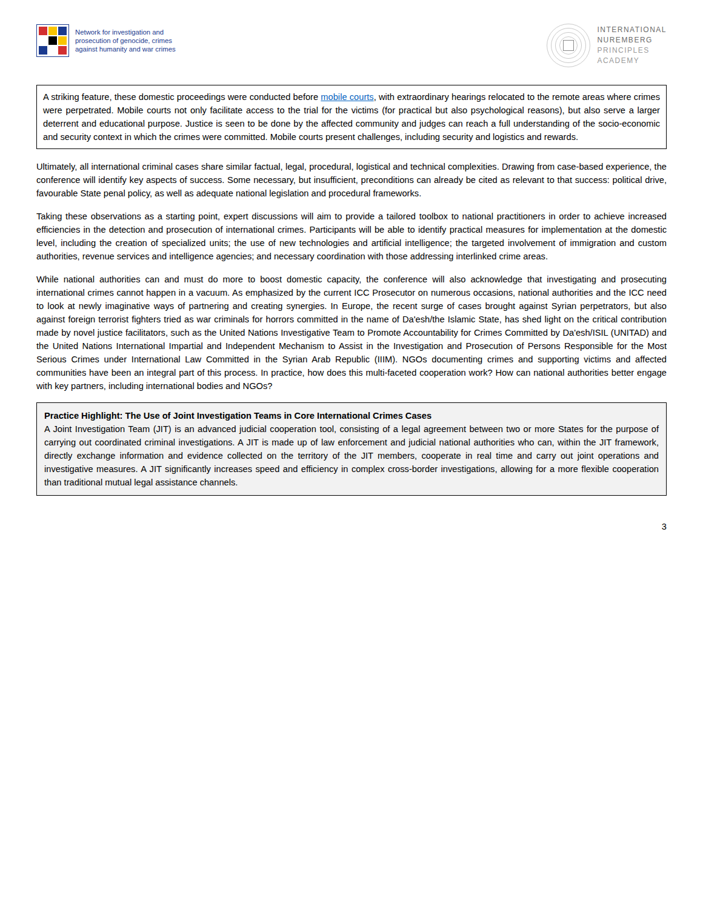Network for investigation and
prosecution of genocide, crimes
against humanity and war crimes
INTERNATIONAL
NUREMBERG
PRINCIPLES
ACADEMY
A striking feature, these domestic proceedings were conducted before mobile courts, with extraordinary hearings relocated to the remote areas where crimes were perpetrated. Mobile courts not only facilitate access to the trial for the victims (for practical but also psychological reasons), but also serve a larger deterrent and educational purpose. Justice is seen to be done by the affected community and judges can reach a full understanding of the socio-economic and security context in which the crimes were committed. Mobile courts present challenges, including security and logistics and rewards.
Ultimately, all international criminal cases share similar factual, legal, procedural, logistical and technical complexities. Drawing from case-based experience, the conference will identify key aspects of success. Some necessary, but insufficient, preconditions can already be cited as relevant to that success: political drive, favourable State penal policy, as well as adequate national legislation and procedural frameworks.
Taking these observations as a starting point, expert discussions will aim to provide a tailored toolbox to national practitioners in order to achieve increased efficiencies in the detection and prosecution of international crimes. Participants will be able to identify practical measures for implementation at the domestic level, including the creation of specialized units; the use of new technologies and artificial intelligence; the targeted involvement of immigration and custom authorities, revenue services and intelligence agencies; and necessary coordination with those addressing interlinked crime areas.
While national authorities can and must do more to boost domestic capacity, the conference will also acknowledge that investigating and prosecuting international crimes cannot happen in a vacuum. As emphasized by the current ICC Prosecutor on numerous occasions, national authorities and the ICC need to look at newly imaginative ways of partnering and creating synergies. In Europe, the recent surge of cases brought against Syrian perpetrators, but also against foreign terrorist fighters tried as war criminals for horrors committed in the name of Da'esh/the Islamic State, has shed light on the critical contribution made by novel justice facilitators, such as the United Nations Investigative Team to Promote Accountability for Crimes Committed by Da'esh/ISIL (UNITAD) and the United Nations International Impartial and Independent Mechanism to Assist in the Investigation and Prosecution of Persons Responsible for the Most Serious Crimes under International Law Committed in the Syrian Arab Republic (IIIM). NGOs documenting crimes and supporting victims and affected communities have been an integral part of this process. In practice, how does this multi-faceted cooperation work? How can national authorities better engage with key partners, including international bodies and NGOs?
Practice Highlight: The Use of Joint Investigation Teams in Core International Crimes Cases
A Joint Investigation Team (JIT) is an advanced judicial cooperation tool, consisting of a legal agreement between two or more States for the purpose of carrying out coordinated criminal investigations. A JIT is made up of law enforcement and judicial national authorities who can, within the JIT framework, directly exchange information and evidence collected on the territory of the JIT members, cooperate in real time and carry out joint operations and investigative measures. A JIT significantly increases speed and efficiency in complex cross-border investigations, allowing for a more flexible cooperation than traditional mutual legal assistance channels.
3